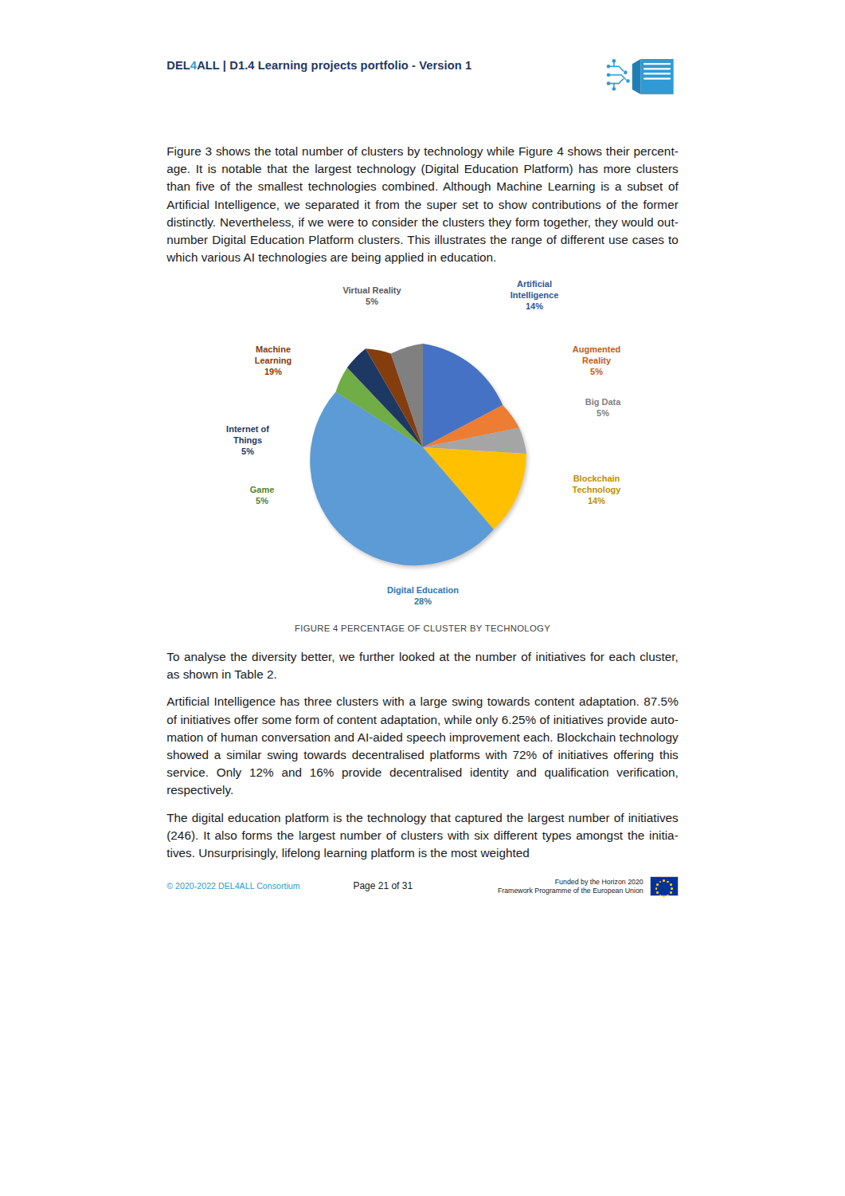DEL 4 ALL | D1.4 Learning projects portfolio - Version 1
Figure 3 shows the total number of clusters by technology while Figure 4 shows their percentage. It is notable that the largest technology (Digital Education Platform) has more clusters than five of the smallest technologies combined. Although Machine Learning is a subset of Artificial Intelligence, we separated it from the super set to show contributions of the former distinctly. Nevertheless, if we were to consider the clusters they form together, they would outnumber Digital Education Platform clusters. This illustrates the range of different use cases to which various AI technologies are being applied in education.
Pie: center (260,215), r=130. Start at 12 o'clock, clockwise. Slices (clockwise from top): Artificial Intelligence 14% -> 50.4deg Augmented Reality 5% -> 18deg Big Data 5% -> 18deg Blockchain Technology 14% -> 50.4deg Digital Education 28% -> 100.8deg Game 5% -> 18deg Internet of Things 5% -> 18deg Machine Learning 19% -> 68.4deg Virtual Reality 5% -> 18deg Virtual Reality 5% Artificial Intelligence 14% Augmented Reality 5% Big Data 5% Blockchain Technology 14% Machine Learning 19% Internet of Things 5% Game 5% Digital Education 28%
FIGURE 4 PERCENTAGE OF CLUSTER BY TECHNOLOGY
To analyse the diversity better, we further looked at the number of initiatives for each cluster, as shown in Table 2.
Artificial Intelligence has three clusters with a large swing towards content adaptation. 87.5% of initiatives offer some form of content adaptation, while only 6.25% of initiatives provide automation of human conversation and AI-aided speech improvement each. Blockchain technology showed a similar swing towards decentralised platforms with 72% of initiatives offering this service. Only 12% and 16% provide decentralised identity and qualification verification, respectively.
The digital education platform is the technology that captured the largest number of initiatives (246). It also forms the largest number of clusters with six different types amongst the initiatives. Unsurprisingly, lifelong learning platform is the most weighted
© 2020-2022 DEL4ALL Consortium
Page 21 of 31
Funded by the Horizon 2020
Framework Programme of the European Union